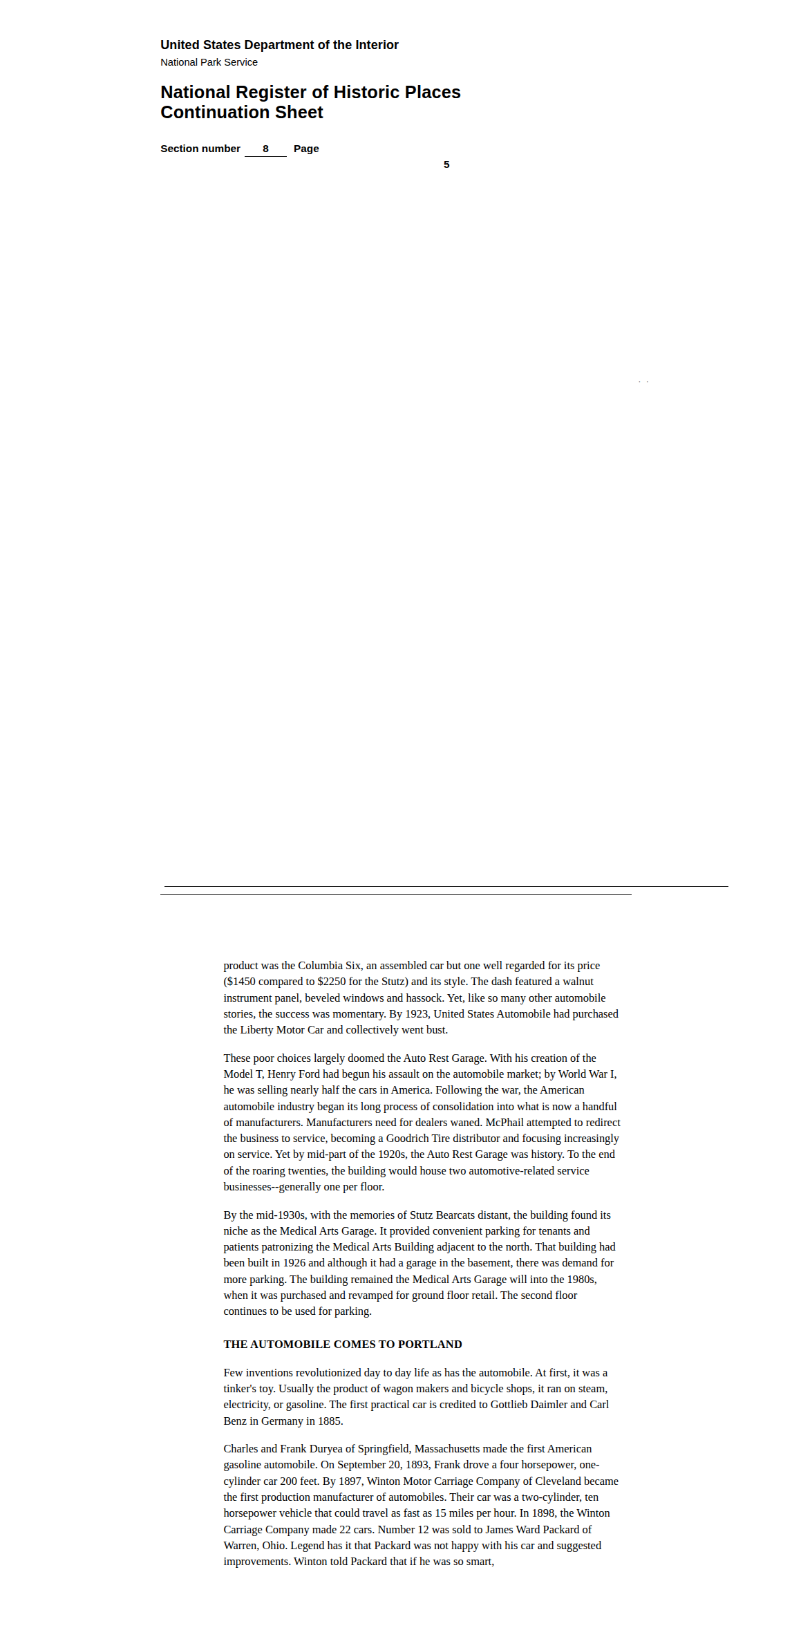United States Department of the Interior
National Park Service
National Register of Historic Places
Continuation Sheet
Section number 8 Page 5
. .
product was the Columbia Six, an assembled car but one well regarded for its price ($1450 compared to $2250 for the Stutz) and its style. The dash featured a walnut instrument panel, beveled windows and hassock. Yet, like so many other automobile stories, the success was momentary. By 1923, United States Automobile had purchased the Liberty Motor Car and collectively went bust.
These poor choices largely doomed the Auto Rest Garage. With his creation of the Model T, Henry Ford had begun his assault on the automobile market; by World War I, he was selling nearly half the cars in America. Following the war, the American automobile industry began its long process of consolidation into what is now a handful of manufacturers. Manufacturers need for dealers waned. McPhail attempted to redirect the business to service, becoming a Goodrich Tire distributor and focusing increasingly on service. Yet by mid-part of the 1920s, the Auto Rest Garage was history. To the end of the roaring twenties, the building would house two automotive-related service businesses--generally one per floor.
By the mid-1930s, with the memories of Stutz Bearcats distant, the building found its niche as the Medical Arts Garage. It provided convenient parking for tenants and patients patronizing the Medical Arts Building adjacent to the north. That building had been built in 1926 and although it had a garage in the basement, there was demand for more parking. The building remained the Medical Arts Garage will into the 1980s, when it was purchased and revamped for ground floor retail. The second floor continues to be used for parking.
THE AUTOMOBILE COMES TO PORTLAND
Few inventions revolutionized day to day life as has the automobile. At first, it was a tinker's toy. Usually the product of wagon makers and bicycle shops, it ran on steam, electricity, or gasoline. The first practical car is credited to Gottlieb Daimler and Carl Benz in Germany in 1885.
Charles and Frank Duryea of Springfield, Massachusetts made the first American gasoline automobile. On September 20, 1893, Frank drove a four horsepower, one-cylinder car 200 feet. By 1897, Winton Motor Carriage Company of Cleveland became the first production manufacturer of automobiles. Their car was a two-cylinder, ten horsepower vehicle that could travel as fast as 15 miles per hour. In 1898, the Winton Carriage Company made 22 cars. Number 12 was sold to James Ward Packard of Warren, Ohio. Legend has it that Packard was not happy with his car and suggested improvements. Winton told Packard that if he was so smart,